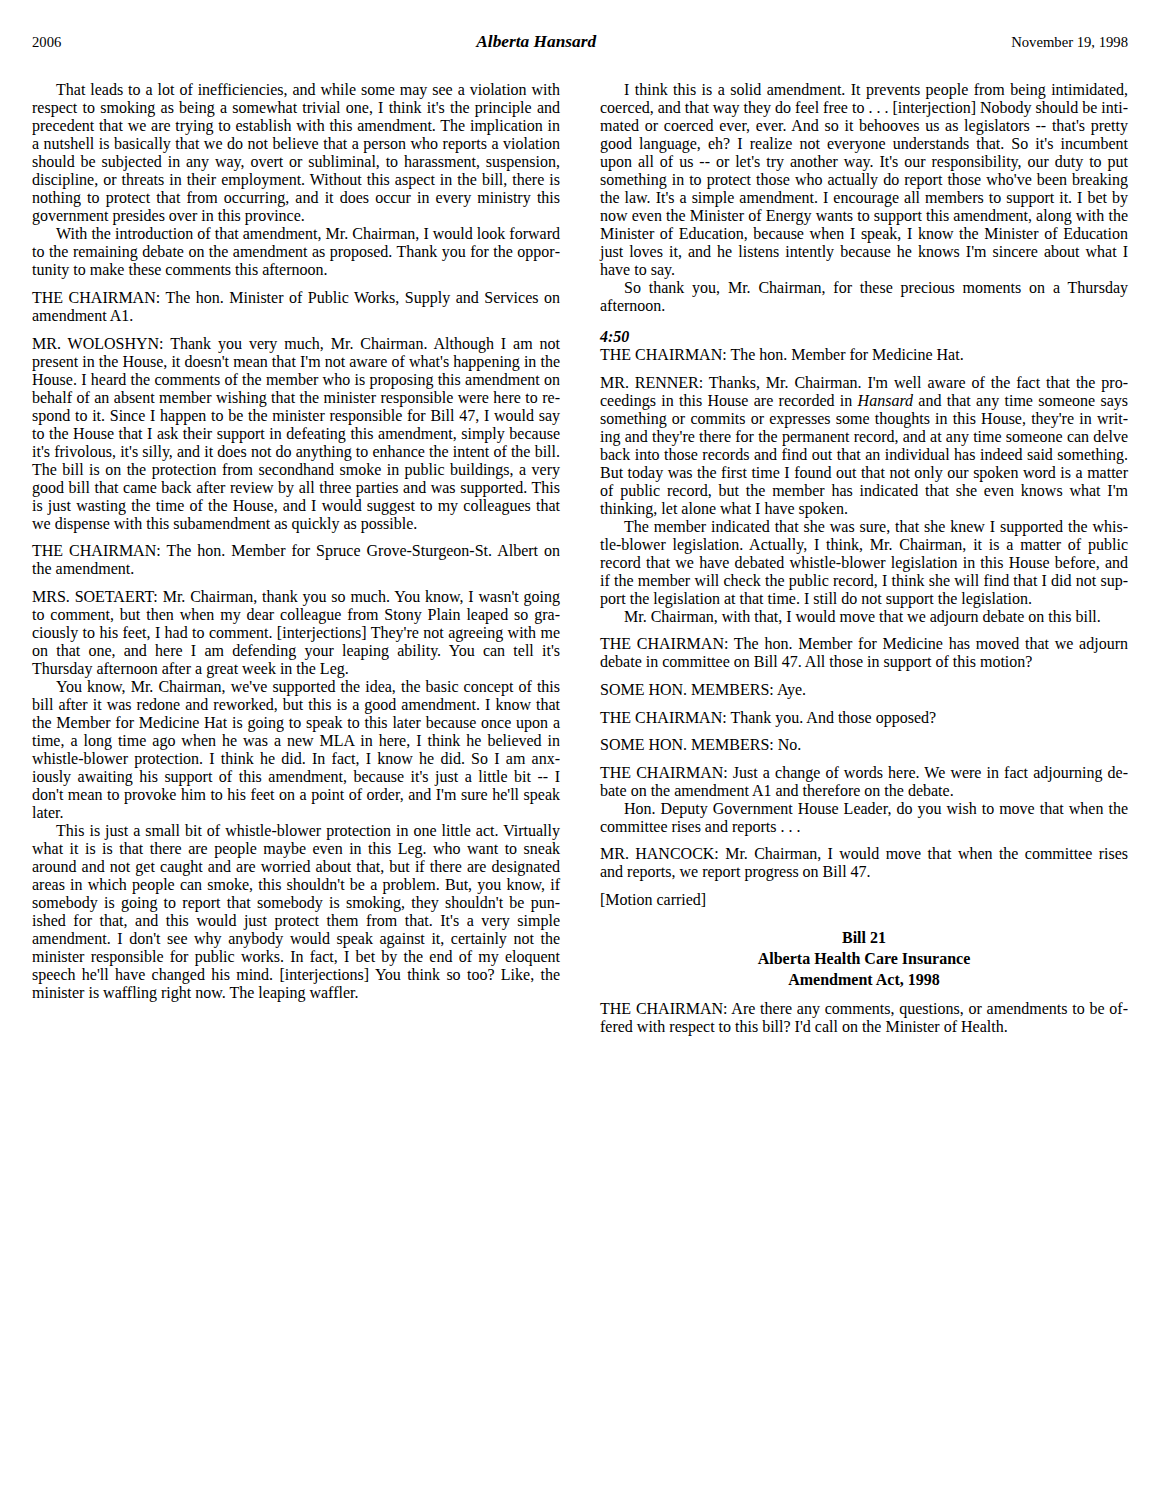2006 Alberta Hansard November 19, 1998
That leads to a lot of inefficiencies, and while some may see a violation with respect to smoking as being a somewhat trivial one, I think it's the principle and precedent that we are trying to establish with this amendment. The implication in a nutshell is basically that we do not believe that a person who reports a violation should be subjected in any way, overt or subliminal, to harassment, suspension, discipline, or threats in their employment. Without this aspect in the bill, there is nothing to protect that from occurring, and it does occur in every ministry this government presides over in this province.
With the introduction of that amendment, Mr. Chairman, I would look forward to the remaining debate on the amendment as proposed. Thank you for the opportunity to make these comments this afternoon.
THE CHAIRMAN: The hon. Minister of Public Works, Supply and Services on amendment A1.
MR. WOLOSHYN: Thank you very much, Mr. Chairman. Although I am not present in the House, it doesn't mean that I'm not aware of what's happening in the House. I heard the comments of the member who is proposing this amendment on behalf of an absent member wishing that the minister responsible were here to respond to it. Since I happen to be the minister responsible for Bill 47, I would say to the House that I ask their support in defeating this amendment, simply because it's frivolous, it's silly, and it does not do anything to enhance the intent of the bill. The bill is on the protection from secondhand smoke in public buildings, a very good bill that came back after review by all three parties and was supported. This is just wasting the time of the House, and I would suggest to my colleagues that we dispense with this subamendment as quickly as possible.
THE CHAIRMAN: The hon. Member for Spruce Grove-Sturgeon-St. Albert on the amendment.
MRS. SOETAERT: Mr. Chairman, thank you so much. You know, I wasn't going to comment, but then when my dear colleague from Stony Plain leaped so graciously to his feet, I had to comment. [interjections] They're not agreeing with me on that one, and here I am defending your leaping ability. You can tell it's Thursday afternoon after a great week in the Leg.
You know, Mr. Chairman, we've supported the idea, the basic concept of this bill after it was redone and reworked, but this is a good amendment. I know that the Member for Medicine Hat is going to speak to this later because once upon a time, a long time ago when he was a new MLA in here, I think he believed in whistle-blower protection. I think he did. In fact, I know he did. So I am anxiously awaiting his support of this amendment, because it's just a little bit -- I don't mean to provoke him to his feet on a point of order, and I'm sure he'll speak later.
This is just a small bit of whistle-blower protection in one little act. Virtually what it is is that there are people maybe even in this Leg. who want to sneak around and not get caught and are worried about that, but if there are designated areas in which people can smoke, this shouldn't be a problem. But, you know, if somebody is going to report that somebody is smoking, they shouldn't be punished for that, and this would just protect them from that. It's a very simple amendment. I don't see why anybody would speak against it, certainly not the minister responsible for public works. In fact, I bet by the end of my eloquent speech he'll have changed his mind. [interjections] You think so too? Like, the minister is waffling right now. The leaping waffler.
I think this is a solid amendment. It prevents people from being intimidated, coerced, and that way they do feel free to . . . [interjection] Nobody should be intimated or coerced ever, ever. And so it behooves us as legislators -- that's pretty good language, eh? I realize not everyone understands that. So it's incumbent upon all of us -- or let's try another way. It's our responsibility, our duty to put something in to protect those who actually do report those who've been breaking the law. It's a simple amendment. I encourage all members to support it. I bet by now even the Minister of Energy wants to support this amendment, along with the Minister of Education, because when I speak, I know the Minister of Education just loves it, and he listens intently because he knows I'm sincere about what I have to say.
So thank you, Mr. Chairman, for these precious moments on a Thursday afternoon.
4:50
THE CHAIRMAN: The hon. Member for Medicine Hat.
MR. RENNER: Thanks, Mr. Chairman. I'm well aware of the fact that the proceedings in this House are recorded in Hansard and that any time someone says something or commits or expresses some thoughts in this House, they're in writing and they're there for the permanent record, and at any time someone can delve back into those records and find out that an individual has indeed said something. But today was the first time I found out that not only our spoken word is a matter of public record, but the member has indicated that she even knows what I'm thinking, let alone what I have spoken.
The member indicated that she was sure, that she knew I supported the whistle-blower legislation. Actually, I think, Mr. Chairman, it is a matter of public record that we have debated whistle-blower legislation in this House before, and if the member will check the public record, I think she will find that I did not support the legislation at that time. I still do not support the legislation.
Mr. Chairman, with that, I would move that we adjourn debate on this bill.
THE CHAIRMAN: The hon. Member for Medicine has moved that we adjourn debate in committee on Bill 47. All those in support of this motion?
SOME HON. MEMBERS: Aye.
THE CHAIRMAN: Thank you. And those opposed?
SOME HON. MEMBERS: No.
THE CHAIRMAN: Just a change of words here. We were in fact adjourning debate on the amendment A1 and therefore on the debate.
Hon. Deputy Government House Leader, do you wish to move that when the committee rises and reports . . .
MR. HANCOCK: Mr. Chairman, I would move that when the committee rises and reports, we report progress on Bill 47.
[Motion carried]
Bill 21
Alberta Health Care Insurance
Amendment Act, 1998
THE CHAIRMAN: Are there any comments, questions, or amendments to be offered with respect to this bill? I'd call on the Minister of Health.